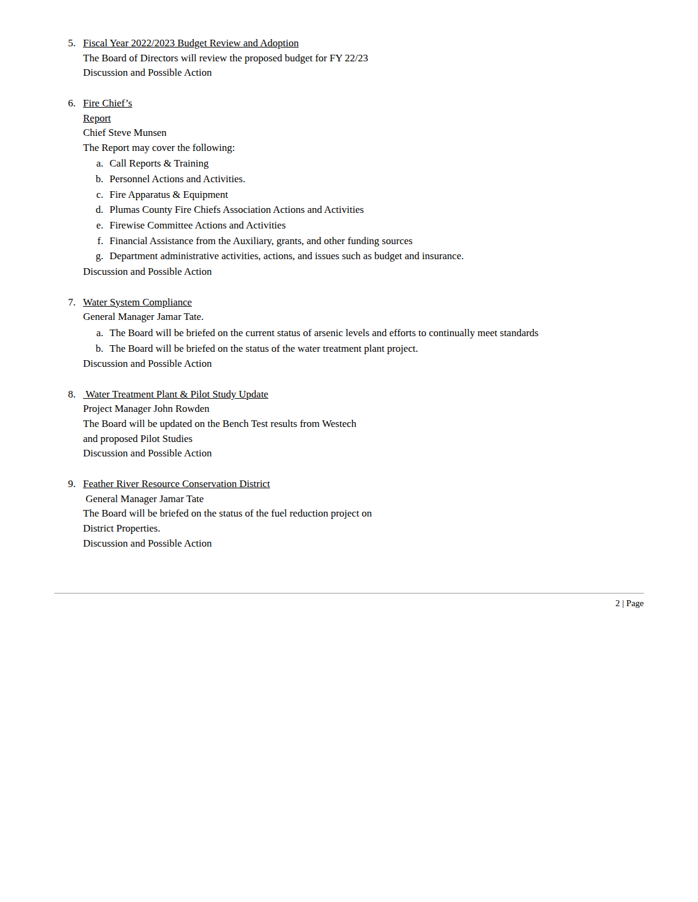Fiscal Year 2022/2023 Budget Review and Adoption
The Board of Directors will review the proposed budget for FY 22/23 Discussion and Possible Action
Fire Chief’s
Report
Chief Steve Munsen The Report may cover the following:
Call Reports & Training
Personnel Actions and Activities.
Fire Apparatus & Equipment
Plumas County Fire Chiefs Association Actions and Activities
Firewise Committee Actions and Activities
Financial Assistance from the Auxiliary, grants, and other funding sources
Department administrative activities, actions, and issues such as budget and insurance.
Discussion and Possible Action
Water System Compliance
General Manager Jamar Tate.
The Board will be briefed on the current status of arsenic levels and efforts to continually meet standards
The Board will be briefed on the status of the water treatment plant project.
Discussion and Possible Action
Water Treatment Plant & Pilot Study Update
Project Manager John Rowden The Board will be updated on the Bench Test results from Westech and proposed Pilot Studies Discussion and Possible Action
Feather River Resource Conservation District
General Manager Jamar Tate The Board will be briefed on the status of the fuel reduction project on District Properties. Discussion and Possible Action
2 | Page